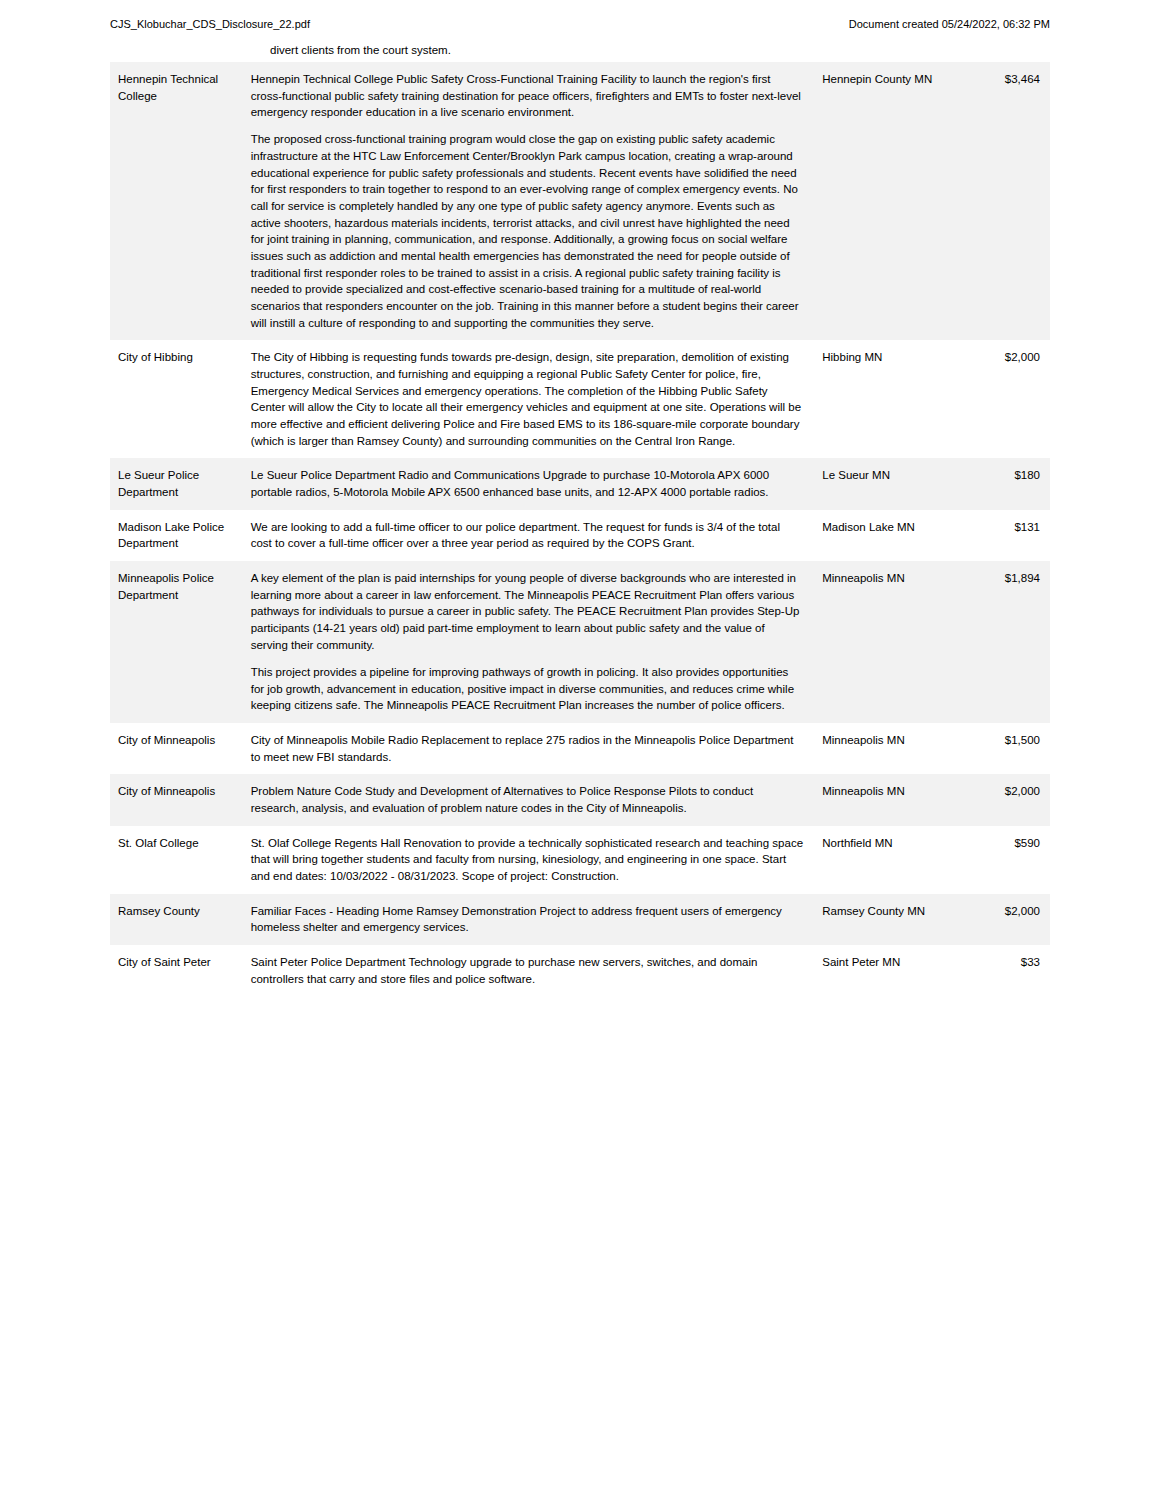CJS_Klobuchar_CDS_Disclosure_22.pdf
Document created 05/24/2022, 06:32 PM
divert clients from the court system.
| Hennepin Technical College | Hennepin Technical College Public Safety Cross-Functional Training Facility to launch the region's first cross-functional public safety training destination for peace officers, firefighters and EMTs to foster next-level emergency responder education in a live scenario environment. The proposed cross-functional training program would close the gap on existing public safety academic infrastructure at the HTC Law Enforcement Center/Brooklyn Park campus location, creating a wrap-around educational experience for public safety professionals and students. Recent events have solidified the need for first responders to train together to respond to an ever-evolving range of complex emergency events. No call for service is completely handled by any one type of public safety agency anymore. Events such as active shooters, hazardous materials incidents, terrorist attacks, and civil unrest have highlighted the need for joint training in planning, communication, and response. Additionally, a growing focus on social welfare issues such as addiction and mental health emergencies has demonstrated the need for people outside of traditional first responder roles to be trained to assist in a crisis. A regional public safety training facility is needed to provide specialized and cost-effective scenario-based training for a multitude of real-world scenarios that responders encounter on the job. Training in this manner before a student begins their career will instill a culture of responding to and supporting the communities they serve. | Hennepin County MN | $3,464 |
| City of Hibbing | The City of Hibbing is requesting funds towards pre-design, design, site preparation, demolition of existing structures, construction, and furnishing and equipping a regional Public Safety Center for police, fire, Emergency Medical Services and emergency operations. The completion of the Hibbing Public Safety Center will allow the City to locate all their emergency vehicles and equipment at one site. Operations will be more effective and efficient delivering Police and Fire based EMS to its 186-square-mile corporate boundary (which is larger than Ramsey County) and surrounding communities on the Central Iron Range. | Hibbing MN | $2,000 |
| Le Sueur Police Department | Le Sueur Police Department Radio and Communications Upgrade to purchase 10-Motorola APX 6000 portable radios, 5-Motorola Mobile APX 6500 enhanced base units, and 12-APX 4000 portable radios. | Le Sueur MN | $180 |
| Madison Lake Police Department | We are looking to add a full-time officer to our police department. The request for funds is 3/4 of the total cost to cover a full-time officer over a three year period as required by the COPS Grant. | Madison Lake MN | $131 |
| Minneapolis Police Department | A key element of the plan is paid internships for young people of diverse backgrounds who are interested in learning more about a career in law enforcement. The Minneapolis PEACE Recruitment Plan offers various pathways for individuals to pursue a career in public safety. The PEACE Recruitment Plan provides Step-Up participants (14-21 years old) paid part-time employment to learn about public safety and the value of serving their community. This project provides a pipeline for improving pathways of growth in policing. It also provides opportunities for job growth, advancement in education, positive impact in diverse communities, and reduces crime while keeping citizens safe. The Minneapolis PEACE Recruitment Plan increases the number of police officers. | Minneapolis MN | $1,894 |
| City of Minneapolis | City of Minneapolis Mobile Radio Replacement to replace 275 radios in the Minneapolis Police Department to meet new FBI standards. | Minneapolis MN | $1,500 |
| City of Minneapolis | Problem Nature Code Study and Development of Alternatives to Police Response Pilots to conduct research, analysis, and evaluation of problem nature codes in the City of Minneapolis. | Minneapolis MN | $2,000 |
| St. Olaf College | St. Olaf College Regents Hall Renovation to provide a technically sophisticated research and teaching space that will bring together students and faculty from nursing, kinesiology, and engineering in one space. Start and end dates: 10/03/2022 - 08/31/2023. Scope of project: Construction. | Northfield MN | $590 |
| Ramsey County | Familiar Faces - Heading Home Ramsey Demonstration Project to address frequent users of emergency homeless shelter and emergency services. | Ramsey County MN | $2,000 |
| City of Saint Peter | Saint Peter Police Department Technology upgrade to purchase new servers, switches, and domain controllers that carry and store files and police software. | Saint Peter MN | $33 |